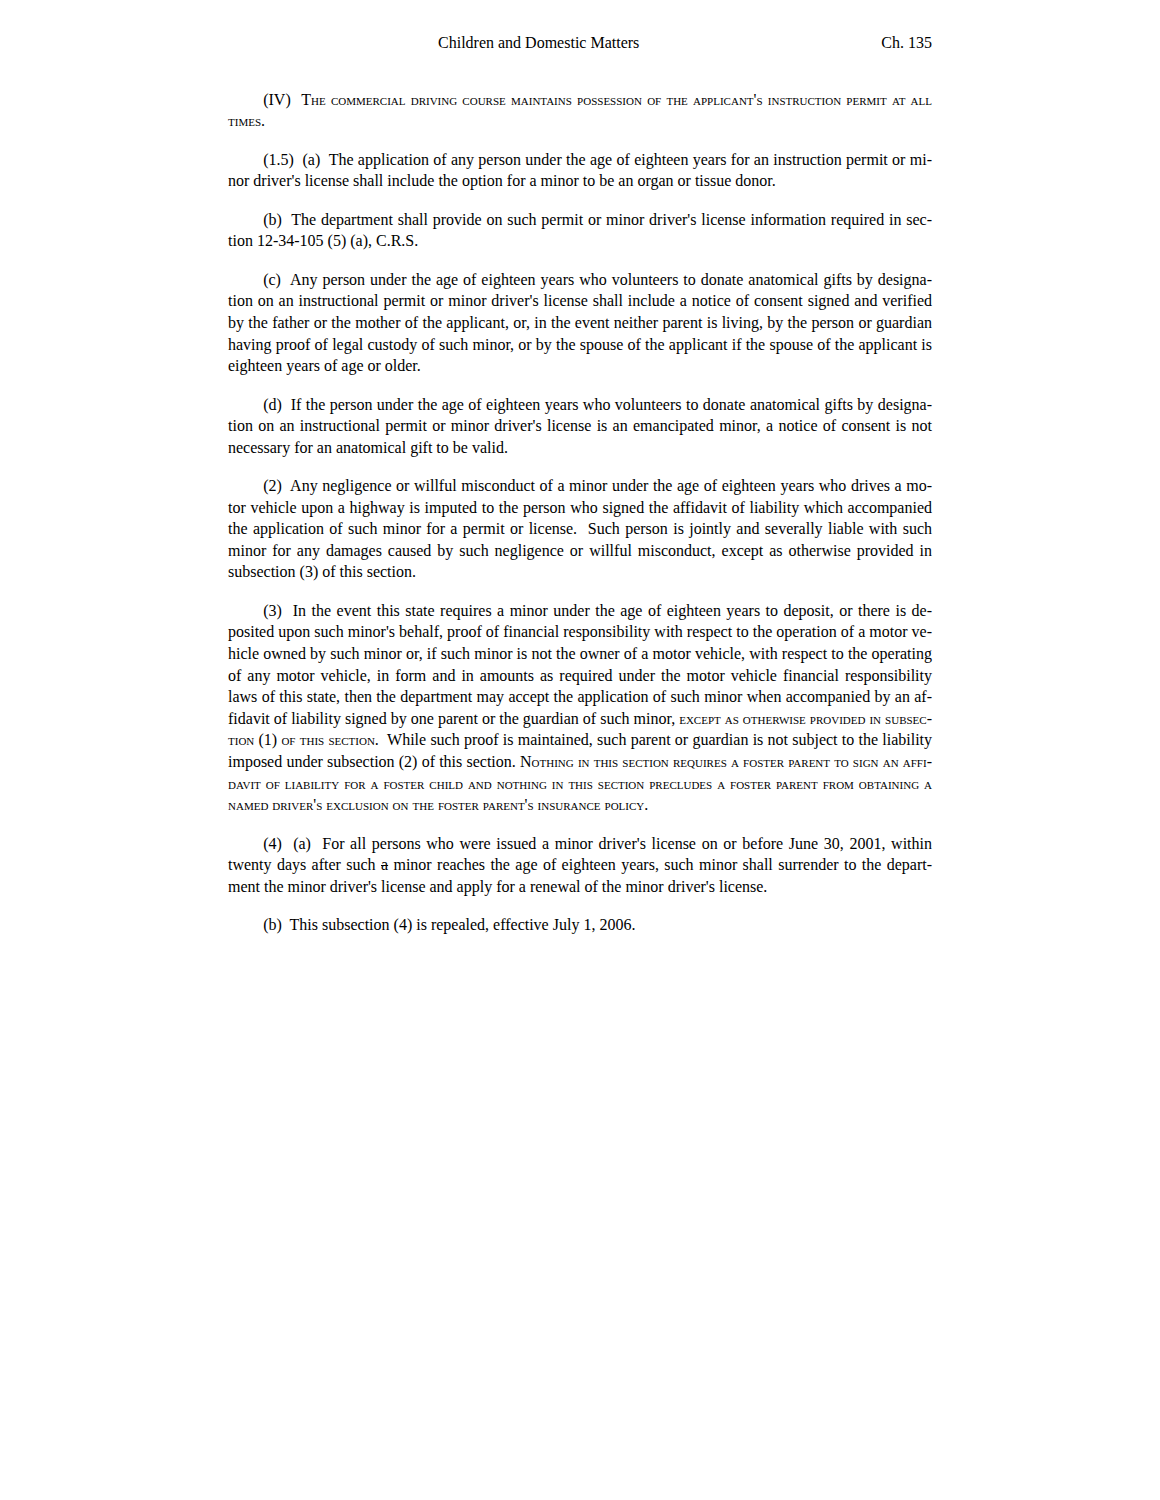Children and Domestic Matters Ch. 135
(IV) The commercial driving course maintains possession of the applicant's instruction permit at all times.
(1.5) (a) The application of any person under the age of eighteen years for an instruction permit or minor driver's license shall include the option for a minor to be an organ or tissue donor.
(b) The department shall provide on such permit or minor driver's license information required in section 12-34-105 (5) (a), C.R.S.
(c) Any person under the age of eighteen years who volunteers to donate anatomical gifts by designation on an instructional permit or minor driver's license shall include a notice of consent signed and verified by the father or the mother of the applicant, or, in the event neither parent is living, by the person or guardian having proof of legal custody of such minor, or by the spouse of the applicant if the spouse of the applicant is eighteen years of age or older.
(d) If the person under the age of eighteen years who volunteers to donate anatomical gifts by designation on an instructional permit or minor driver's license is an emancipated minor, a notice of consent is not necessary for an anatomical gift to be valid.
(2) Any negligence or willful misconduct of a minor under the age of eighteen years who drives a motor vehicle upon a highway is imputed to the person who signed the affidavit of liability which accompanied the application of such minor for a permit or license. Such person is jointly and severally liable with such minor for any damages caused by such negligence or willful misconduct, except as otherwise provided in subsection (3) of this section.
(3) In the event this state requires a minor under the age of eighteen years to deposit, or there is deposited upon such minor's behalf, proof of financial responsibility with respect to the operation of a motor vehicle owned by such minor or, if such minor is not the owner of a motor vehicle, with respect to the operating of any motor vehicle, in form and in amounts as required under the motor vehicle financial responsibility laws of this state, then the department may accept the application of such minor when accompanied by an affidavit of liability signed by one parent or the guardian of such minor, except as otherwise provided in subsection (1) of this section. While such proof is maintained, such parent or guardian is not subject to the liability imposed under subsection (2) of this section. Nothing in this section requires a foster parent to sign an affidavit of liability for a foster child and nothing in this section precludes a foster parent from obtaining a named driver's exclusion on the foster parent's insurance policy.
(4) (a) For all persons who were issued a minor driver's license on or before June 30, 2001, within twenty days after such a minor reaches the age of eighteen years, such minor shall surrender to the department the minor driver's license and apply for a renewal of the minor driver's license.
(b) This subsection (4) is repealed, effective July 1, 2006.